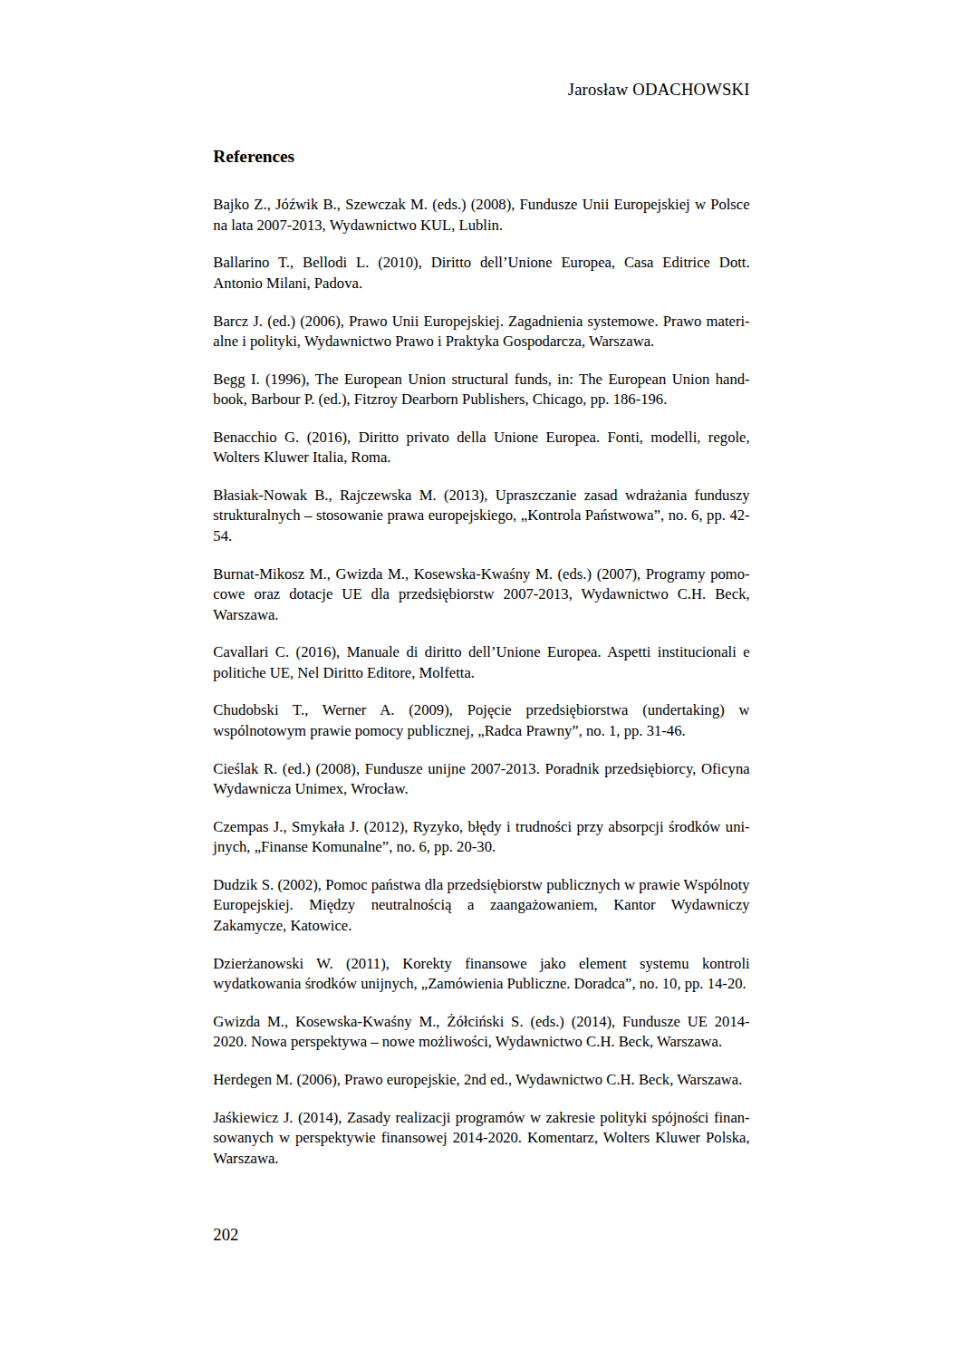Jarosław ODACHOWSKI
References
Bajko Z., Jóźwik B., Szewczak M. (eds.) (2008), Fundusze Unii Europejskiej w Polsce na lata 2007-2013, Wydawnictwo KUL, Lublin.
Ballarino T., Bellodi L. (2010), Diritto dell’Unione Europea, Casa Editrice Dott. Antonio Milani, Padova.
Barcz J. (ed.) (2006), Prawo Unii Europejskiej. Zagadnienia systemowe. Prawo materialne i polityki, Wydawnictwo Prawo i Praktyka Gospodarcza, Warszawa.
Begg I. (1996), The European Union structural funds, in: The European Union handbook, Barbour P. (ed.), Fitzroy Dearborn Publishers, Chicago, pp. 186-196.
Benacchio G. (2016), Diritto privato della Unione Europea. Fonti, modelli, regole, Wolters Kluwer Italia, Roma.
Błasiak-Nowak B., Rajczewska M. (2013), Upraszczanie zasad wdrażania funduszy strukturalnych – stosowanie prawa europejskiego, „Kontrola Państwowa”, no. 6, pp. 42-54.
Burnat-Mikosz M., Gwizda M., Kosewska-Kwaśny M. (eds.) (2007), Programy pomocowe oraz dotacje UE dla przedsiębiorstw 2007-2013, Wydawnictwo C.H. Beck, Warszawa.
Cavallari C. (2016), Manuale di diritto dell’Unione Europea. Aspetti institucionali e politiche UE, Nel Diritto Editore, Molfetta.
Chudobski T., Werner A. (2009), Pojęcie przedsiębiorstwa (undertaking) w wspólnotowym prawie pomocy publicznej, „Radca Prawny”, no. 1, pp. 31-46.
Cieślak R. (ed.) (2008), Fundusze unijne 2007-2013. Poradnik przedsiębiorcy, Oficyna Wydawnicza Unimex, Wrocław.
Czempas J., Smykała J. (2012), Ryzyko, błędy i trudności przy absorpcji środków unijnych, „Finanse Komunalne”, no. 6, pp. 20-30.
Dudzik S. (2002), Pomoc państwa dla przedsiębiorstw publicznych w prawie Wspólnoty Europejskiej. Między neutralnością a zaangażowaniem, Kantor Wydawniczy Zakamycze, Katowice.
Dzierżanowski W. (2011), Korekty finansowe jako element systemu kontroli wydatkowania środków unijnych, „Zamówienia Publiczne. Doradca”, no. 10, pp. 14-20.
Gwizda M., Kosewska-Kwaśny M., Żółciński S. (eds.) (2014), Fundusze UE 2014-2020. Nowa perspektywa – nowe możliwości, Wydawnictwo C.H. Beck, Warszawa.
Herdegen M. (2006), Prawo europejskie, 2nd ed., Wydawnictwo C.H. Beck, Warszawa.
Jaśkiewicz J. (2014), Zasady realizacji programów w zakresie polityki spójności finansowanych w perspektywie finansowej 2014-2020. Komentarz, Wolters Kluwer Polska, Warszawa.
202